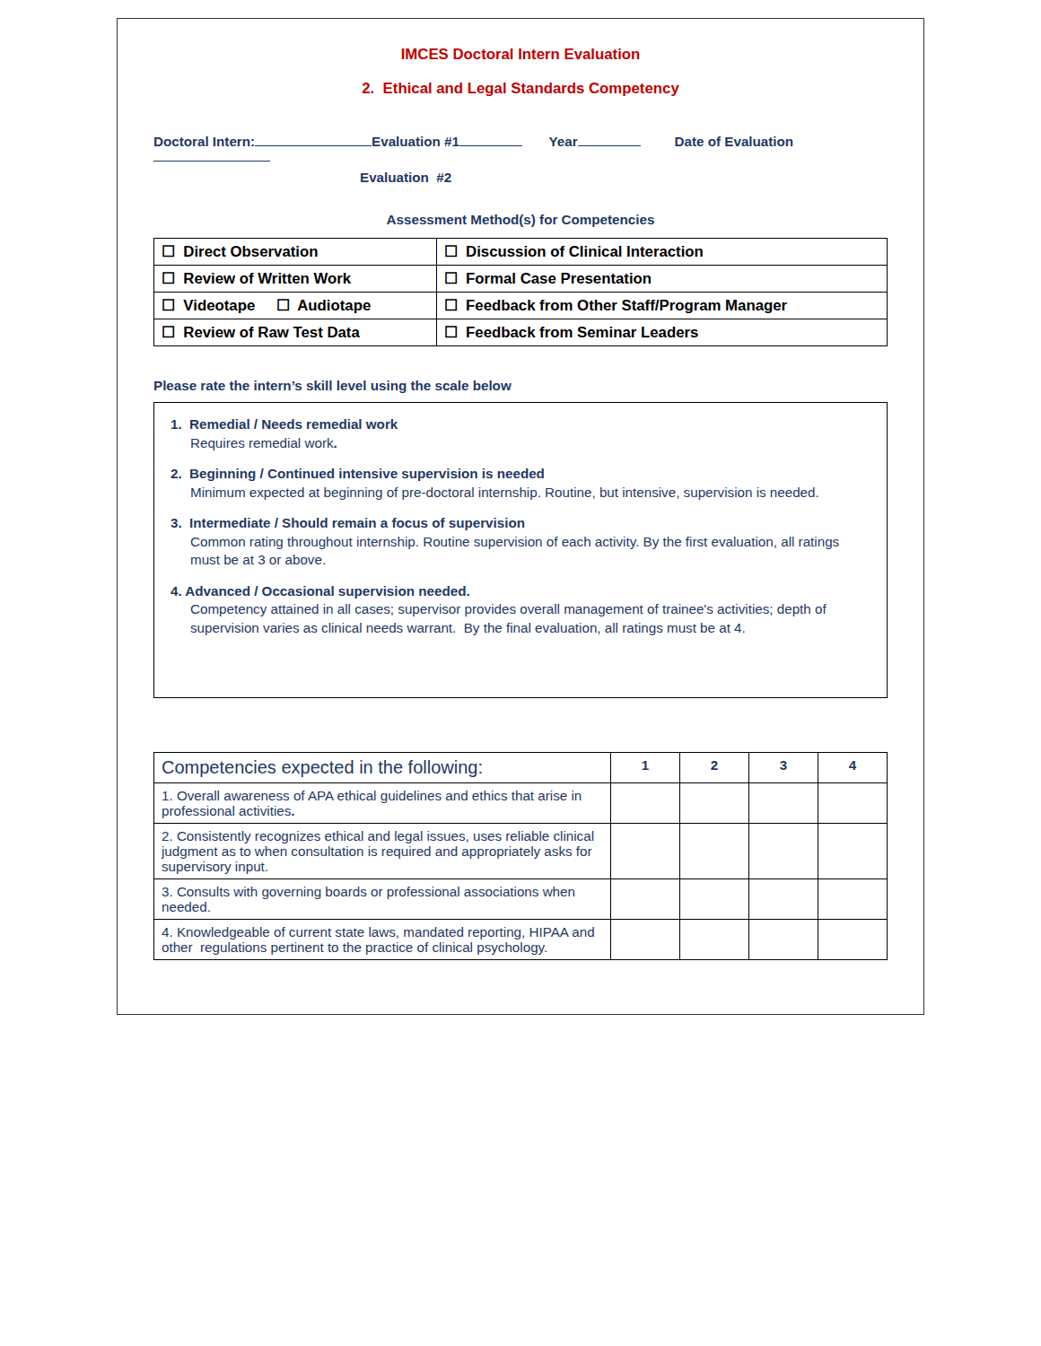IMCES Doctoral Intern Evaluation
2. Ethical and Legal Standards Competency
Doctoral Intern: Evaluation #1 Year Date of Evaluation
Evaluation #2
Assessment Method(s) for Competencies
| ☐ Direct Observation | ☐ Discussion of Clinical Interaction |
| ☐ Review of Written Work | ☐ Formal Case Presentation |
| ☐ Videotape ☐ Audiotape | ☐ Feedback from Other Staff/Program Manager |
| ☐ Review of Raw Test Data | ☐ Feedback from Seminar Leaders |
Please rate the intern’s skill level using the scale below
1. Remedial / Needs remedial work Requires remedial work.
2. Beginning / Continued intensive supervision is needed Minimum expected at beginning of pre-doctoral internship. Routine, but intensive, supervision is needed.
3. Intermediate / Should remain a focus of supervision Common rating throughout internship. Routine supervision of each activity. By the first evaluation, all ratings must be at 3 or above.
4. Advanced / Occasional supervision needed. Competency attained in all cases; supervisor provides overall management of trainee's activities; depth of supervision varies as clinical needs warrant. By the final evaluation, all ratings must be at 4.
| Competencies expected in the following: | 1 | 2 | 3 | 4 |
| --- | --- | --- | --- | --- |
| 1. Overall awareness of APA ethical guidelines and ethics that arise in professional activities . | | | | |
| 2. Consistently recognizes ethical and legal issues, uses reliable clinical judgment as to when consultation is required and appropriately asks for supervisory input. | | | | |
| 3. Consults with governing boards or professional associations when needed. | | | | |
| 4. Knowledgeable of current state laws, mandated reporting, HIPAA and other regulations pertinent to the practice of clinical psychology. | | | | |